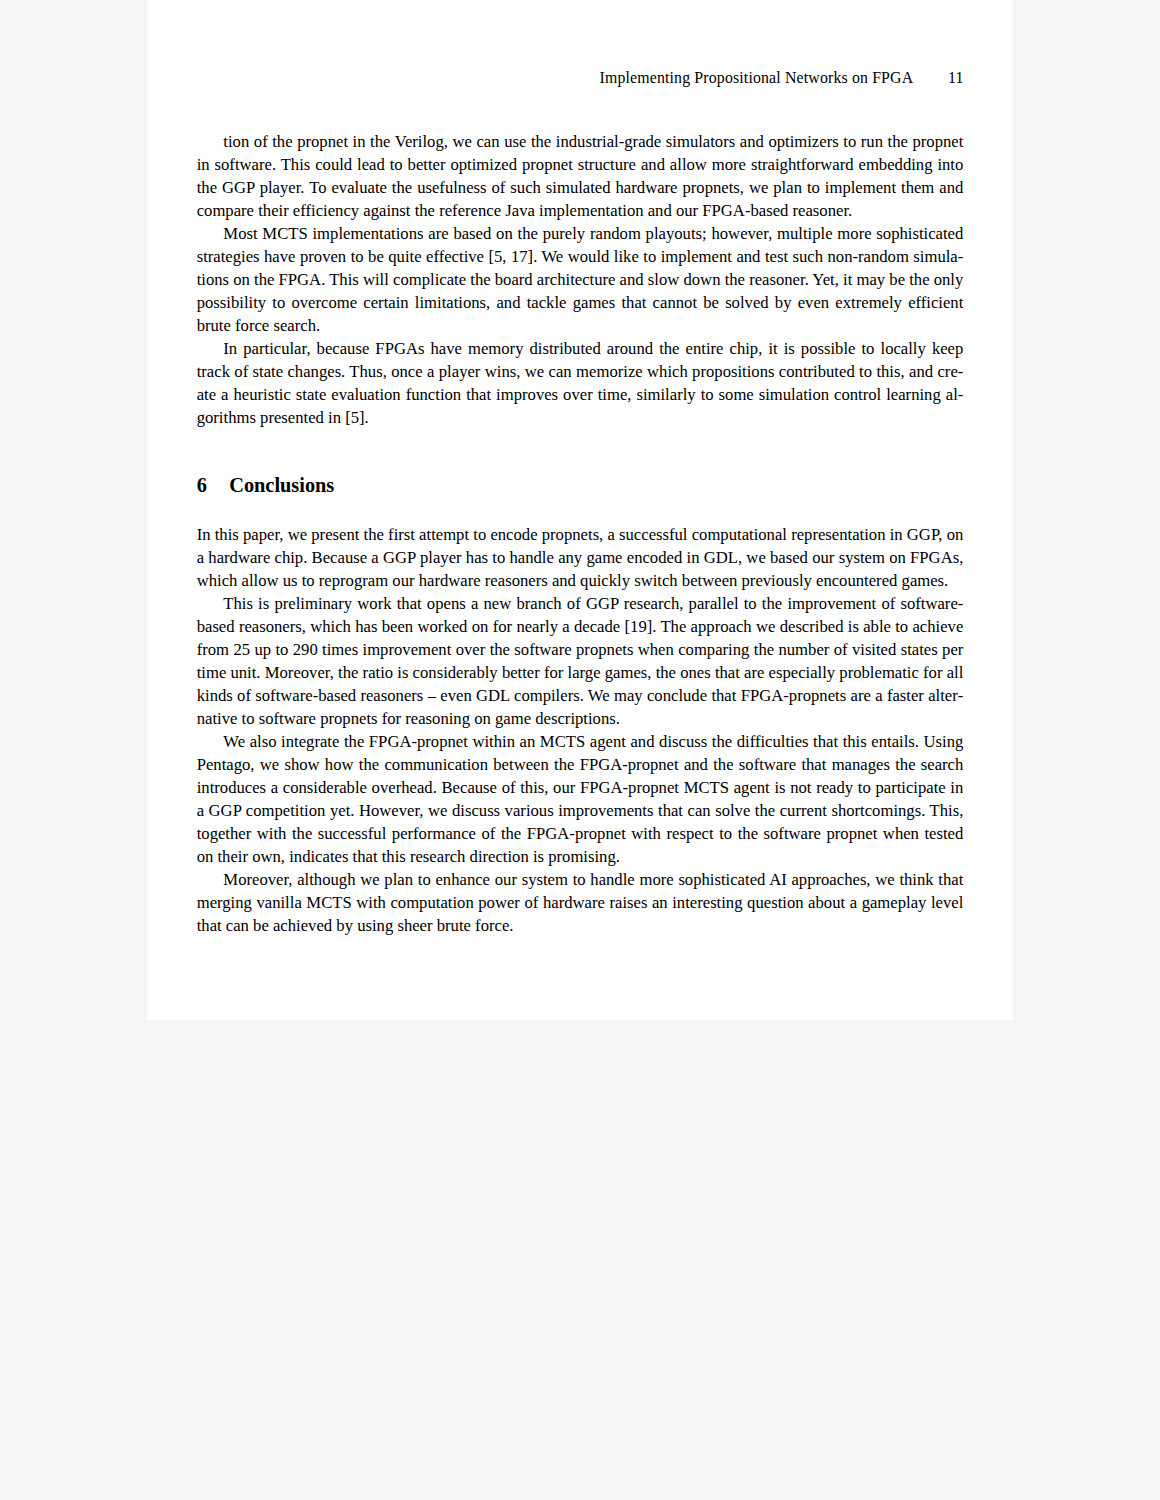Implementing Propositional Networks on FPGA 11
tion of the propnet in the Verilog, we can use the industrial-grade simulators and optimizers to run the propnet in software. This could lead to better optimized propnet structure and allow more straightforward embedding into the GGP player. To evaluate the usefulness of such simulated hardware propnets, we plan to implement them and compare their efficiency against the reference Java implementation and our FPGA-based reasoner.
Most MCTS implementations are based on the purely random playouts; however, multiple more sophisticated strategies have proven to be quite effective [5, 17]. We would like to implement and test such non-random simulations on the FPGA. This will complicate the board architecture and slow down the reasoner. Yet, it may be the only possibility to overcome certain limitations, and tackle games that cannot be solved by even extremely efficient brute force search.
In particular, because FPGAs have memory distributed around the entire chip, it is possible to locally keep track of state changes. Thus, once a player wins, we can memorize which propositions contributed to this, and create a heuristic state evaluation function that improves over time, similarly to some simulation control learning algorithms presented in [5].
6 Conclusions
In this paper, we present the first attempt to encode propnets, a successful computational representation in GGP, on a hardware chip. Because a GGP player has to handle any game encoded in GDL, we based our system on FPGAs, which allow us to reprogram our hardware reasoners and quickly switch between previously encountered games.
This is preliminary work that opens a new branch of GGP research, parallel to the improvement of software-based reasoners, which has been worked on for nearly a decade [19]. The approach we described is able to achieve from 25 up to 290 times improvement over the software propnets when comparing the number of visited states per time unit. Moreover, the ratio is considerably better for large games, the ones that are especially problematic for all kinds of software-based reasoners – even GDL compilers. We may conclude that FPGA-propnets are a faster alternative to software propnets for reasoning on game descriptions.
We also integrate the FPGA-propnet within an MCTS agent and discuss the difficulties that this entails. Using Pentago, we show how the communication between the FPGA-propnet and the software that manages the search introduces a considerable overhead. Because of this, our FPGA-propnet MCTS agent is not ready to participate in a GGP competition yet. However, we discuss various improvements that can solve the current shortcomings. This, together with the successful performance of the FPGA-propnet with respect to the software propnet when tested on their own, indicates that this research direction is promising.
Moreover, although we plan to enhance our system to handle more sophisticated AI approaches, we think that merging vanilla MCTS with computation power of hardware raises an interesting question about a gameplay level that can be achieved by using sheer brute force.